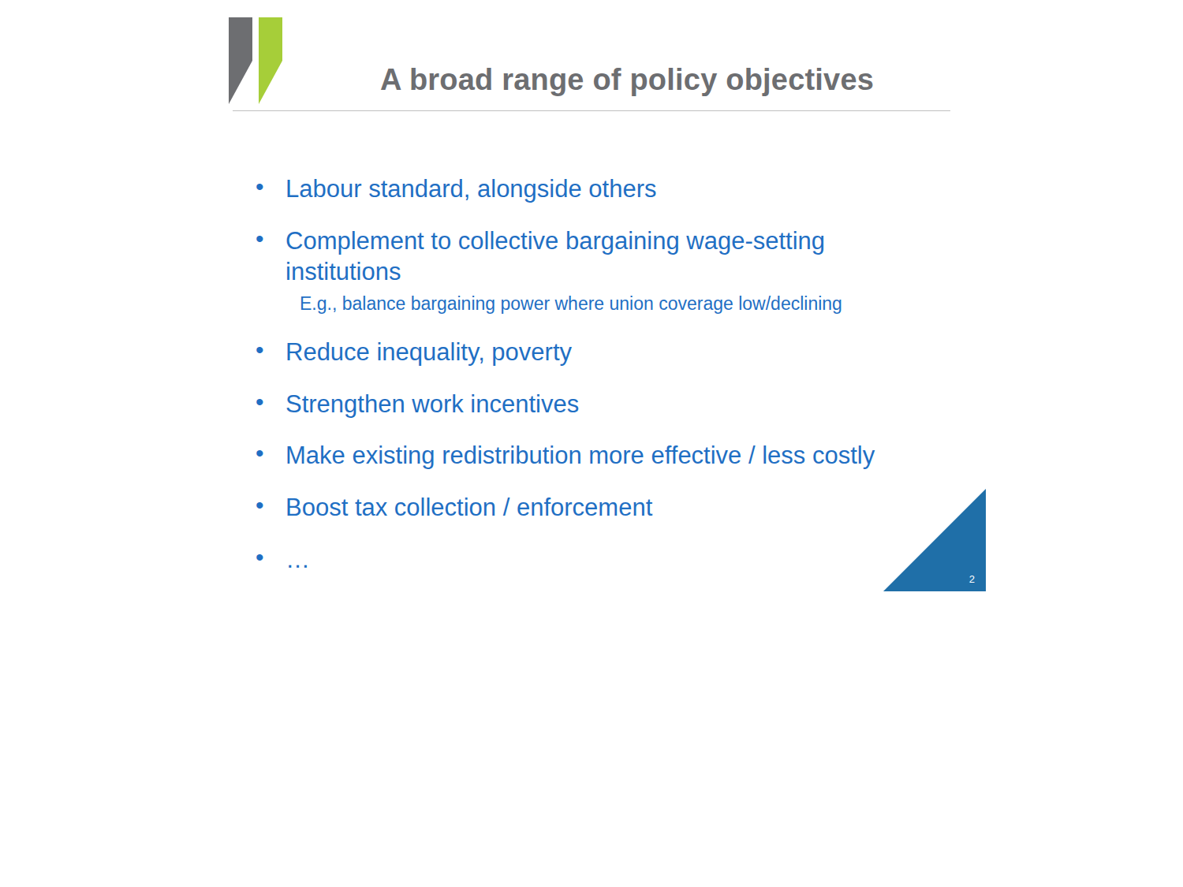A broad range of policy objectives
Labour standard, alongside others
Complement to collective bargaining wage-setting institutions E.g., balance bargaining power where union coverage low/declining
Reduce inequality, poverty
Strengthen work incentives
Make existing redistribution more effective / less costly
Boost tax collection / enforcement
…
2